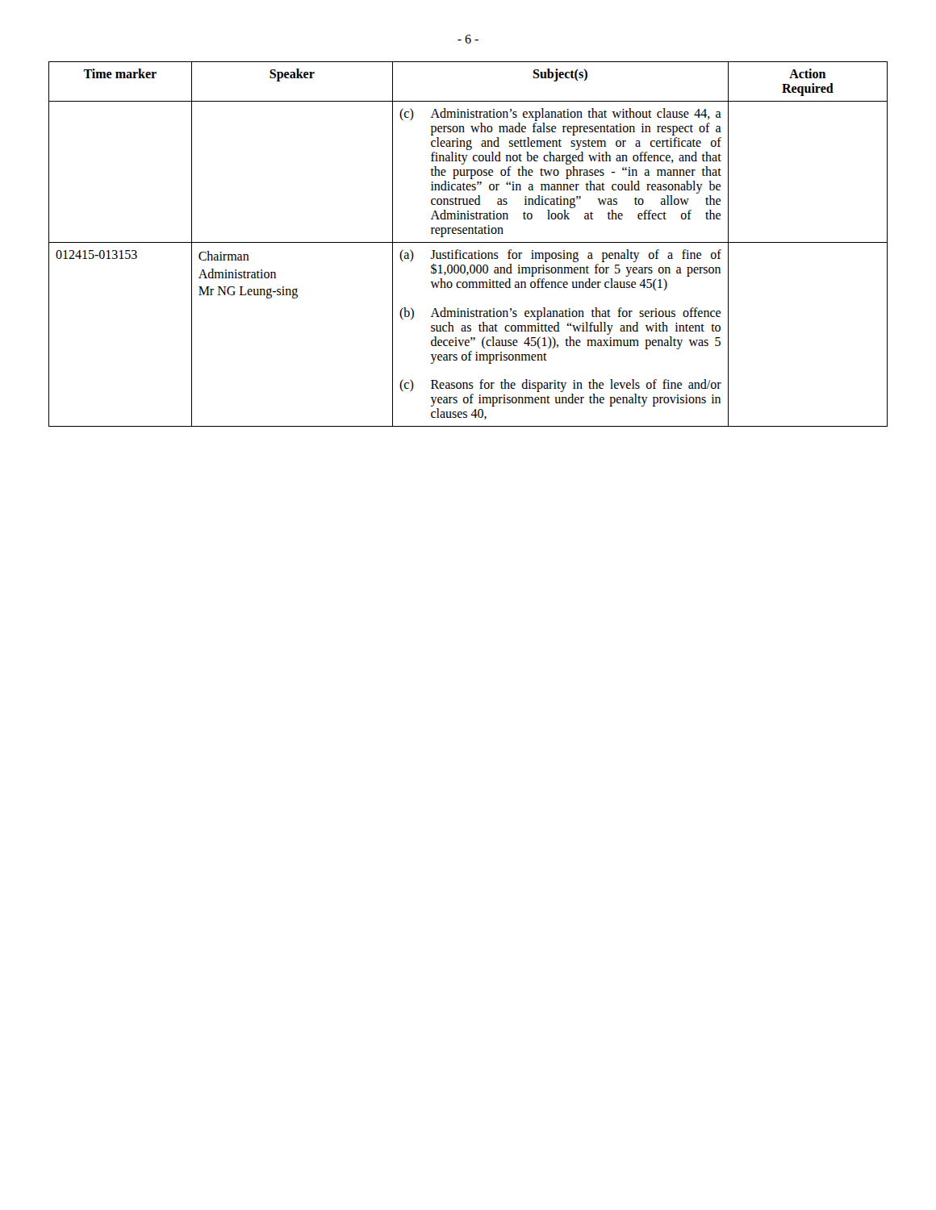- 6 -
| Time marker | Speaker | Subject(s) | Action Required |
| --- | --- | --- | --- |
| | | (c) Administration’s explanation that without clause 44, a person who made false representation in respect of a clearing and settlement system or a certificate of finality could not be charged with an offence, and that the purpose of the two phrases - “in a manner that indicates” or “in a manner that could reasonably be construed as indicating” was to allow the Administration to look at the effect of the representation | |
| 012415-013153 | Chairman Administration Mr NG Leung-sing | (a) Justifications for imposing a penalty of a fine of $1,000,000 and imprisonment for 5 years on a person who committed an offence under clause 45(1) (b) Administration’s explanation that for serious offence such as that committed “wilfully and with intent to deceive” (clause 45(1)), the maximum penalty was 5 years of imprisonment (c) Reasons for the disparity in the levels of fine and/or years of imprisonment under the penalty provisions in clauses 40, | |